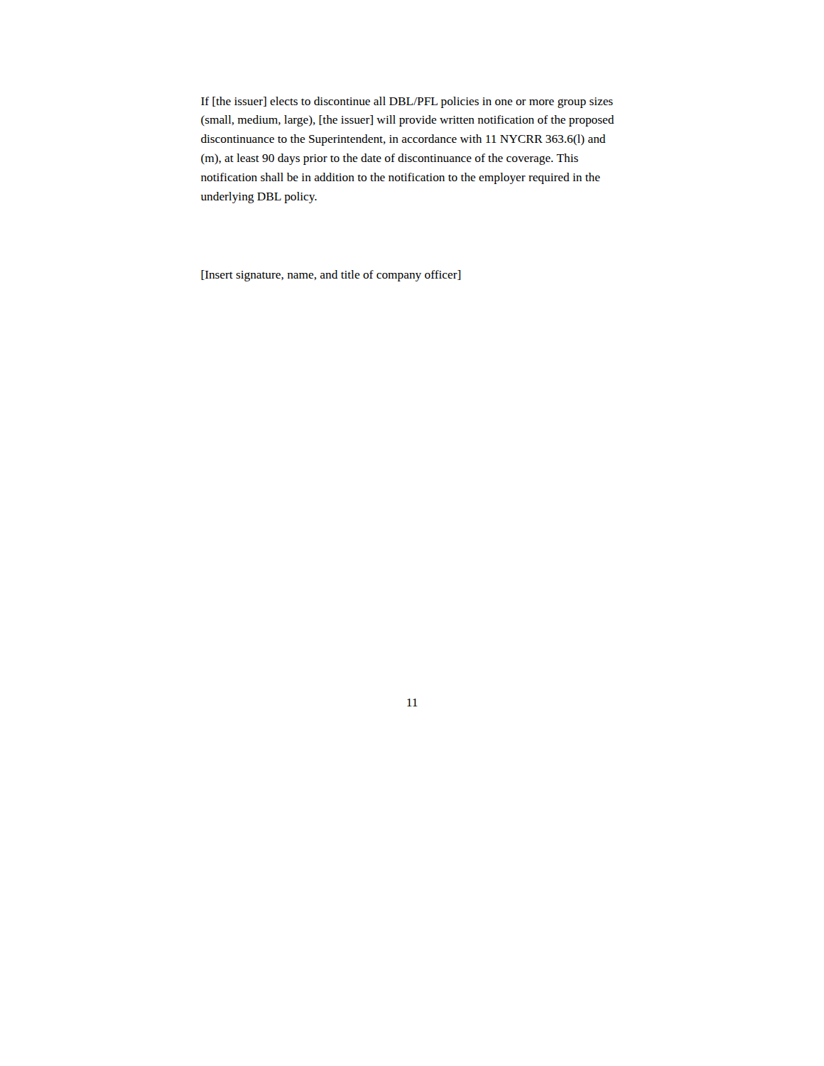If [the issuer] elects to discontinue all DBL/PFL policies in one or more group sizes (small, medium, large), [the issuer] will provide written notification of the proposed discontinuance to the Superintendent, in accordance with 11 NYCRR 363.6(l) and (m), at least 90 days prior to the date of discontinuance of the coverage. This notification shall be in addition to the notification to the employer required in the underlying DBL policy.
[Insert signature, name, and title of company officer]
11